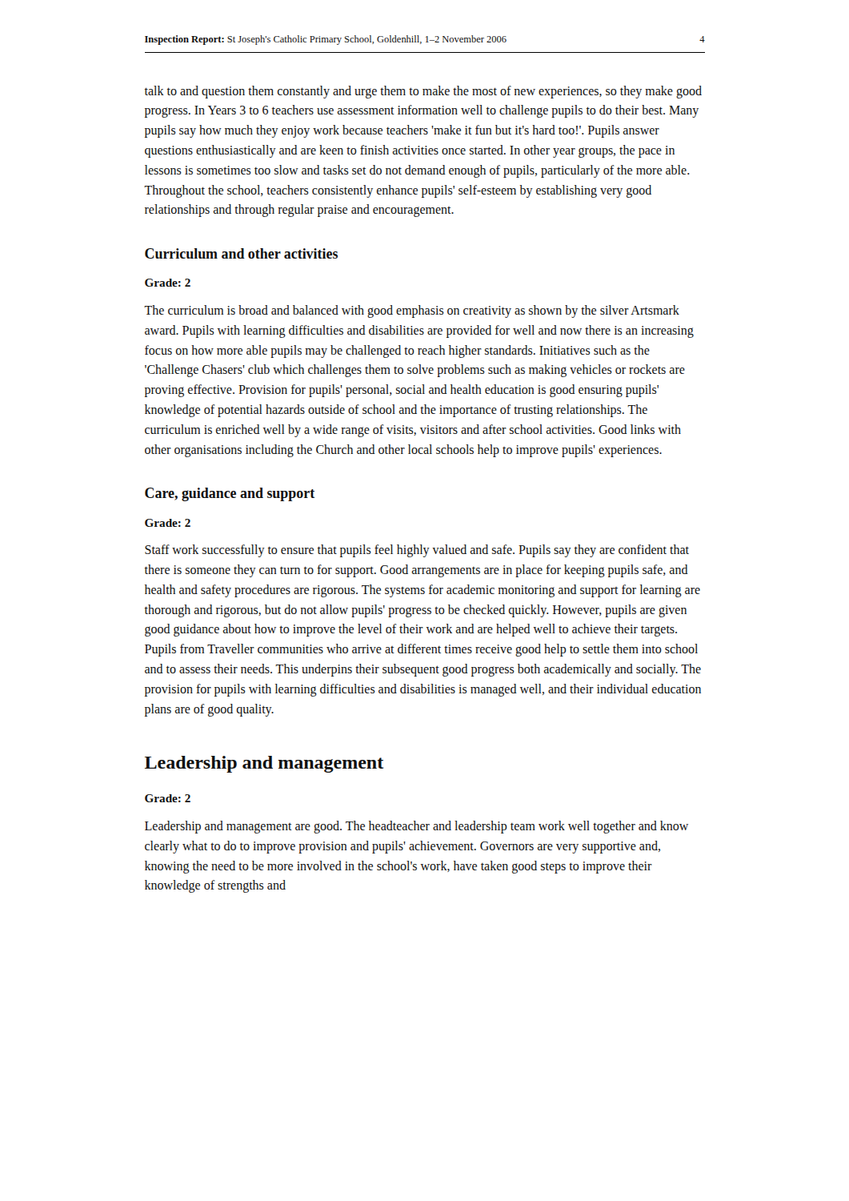Inspection Report: St Joseph's Catholic Primary School, Goldenhill, 1–2 November 2006
4
talk to and question them constantly and urge them to make the most of new experiences, so they make good progress. In Years 3 to 6 teachers use assessment information well to challenge pupils to do their best. Many pupils say how much they enjoy work because teachers 'make it fun but it's hard too!'. Pupils answer questions enthusiastically and are keen to finish activities once started. In other year groups, the pace in lessons is sometimes too slow and tasks set do not demand enough of pupils, particularly of the more able. Throughout the school, teachers consistently enhance pupils' self-esteem by establishing very good relationships and through regular praise and encouragement.
Curriculum and other activities
Grade: 2
The curriculum is broad and balanced with good emphasis on creativity as shown by the silver Artsmark award. Pupils with learning difficulties and disabilities are provided for well and now there is an increasing focus on how more able pupils may be challenged to reach higher standards. Initiatives such as the 'Challenge Chasers' club which challenges them to solve problems such as making vehicles or rockets are proving effective. Provision for pupils' personal, social and health education is good ensuring pupils' knowledge of potential hazards outside of school and the importance of trusting relationships. The curriculum is enriched well by a wide range of visits, visitors and after school activities. Good links with other organisations including the Church and other local schools help to improve pupils' experiences.
Care, guidance and support
Grade: 2
Staff work successfully to ensure that pupils feel highly valued and safe. Pupils say they are confident that there is someone they can turn to for support. Good arrangements are in place for keeping pupils safe, and health and safety procedures are rigorous. The systems for academic monitoring and support for learning are thorough and rigorous, but do not allow pupils' progress to be checked quickly. However, pupils are given good guidance about how to improve the level of their work and are helped well to achieve their targets. Pupils from Traveller communities who arrive at different times receive good help to settle them into school and to assess their needs. This underpins their subsequent good progress both academically and socially. The provision for pupils with learning difficulties and disabilities is managed well, and their individual education plans are of good quality.
Leadership and management
Grade: 2
Leadership and management are good. The headteacher and leadership team work well together and know clearly what to do to improve provision and pupils' achievement. Governors are very supportive and, knowing the need to be more involved in the school's work, have taken good steps to improve their knowledge of strengths and